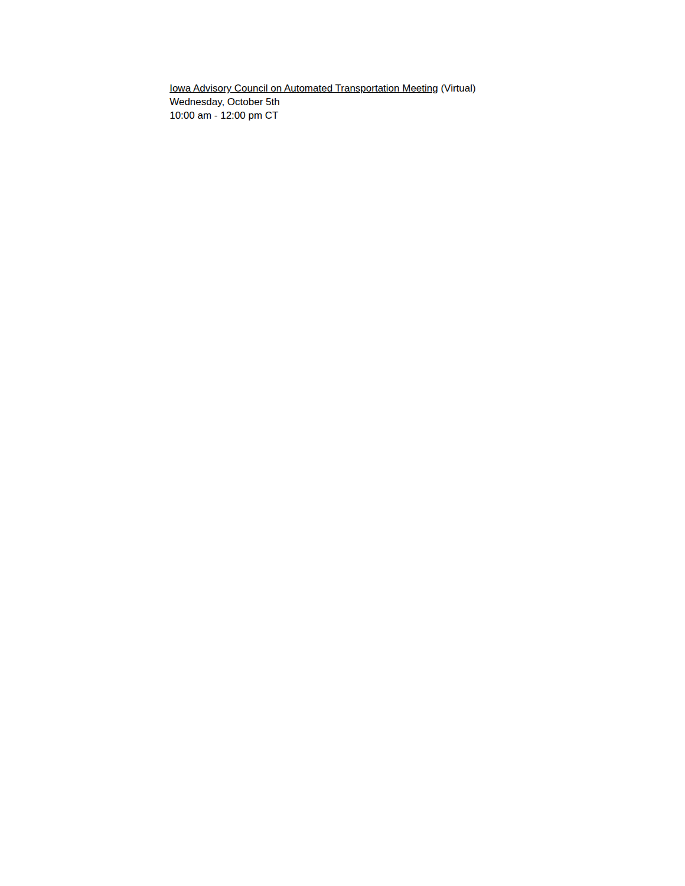Iowa Advisory Council on Automated Transportation Meeting (Virtual)
Wednesday, October 5th
10:00 am - 12:00 pm CT